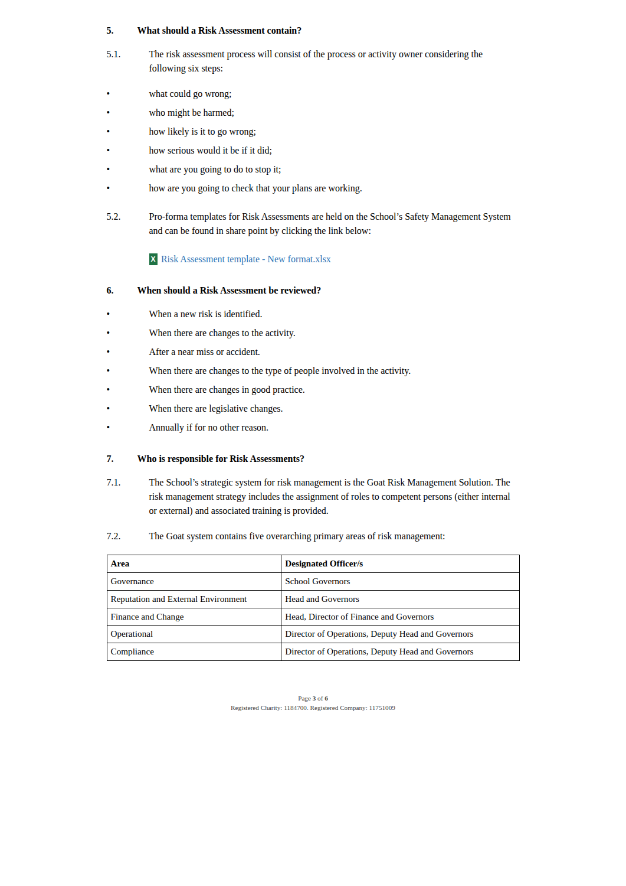5. What should a Risk Assessment contain?
5.1. The risk assessment process will consist of the process or activity owner considering the following six steps:
what could go wrong;
who might be harmed;
how likely is it to go wrong;
how serious would it be if it did;
what are you going to do to stop it;
how are you going to check that your plans are working.
5.2. Pro-forma templates for Risk Assessments are held on the School’s Safety Management System and can be found in share point by clicking the link below:
XRisk Assessment template - New format.xlsx
6. When should a Risk Assessment be reviewed?
When a new risk is identified.
When there are changes to the activity.
After a near miss or accident.
When there are changes to the type of people involved in the activity.
When there are changes in good practice.
When there are legislative changes.
Annually if for no other reason.
7. Who is responsible for Risk Assessments?
7.1. The School’s strategic system for risk management is the Goat Risk Management Solution. The risk management strategy includes the assignment of roles to competent persons (either internal or external) and associated training is provided.
7.2. The Goat system contains five overarching primary areas of risk management:
| Area | Designated Officer/s |
| --- | --- |
| Governance | School Governors |
| Reputation and External Environment | Head and Governors |
| Finance and Change | Head, Director of Finance and Governors |
| Operational | Director of Operations, Deputy Head and Governors |
| Compliance | Director of Operations, Deputy Head and Governors |
Page 3 of 6
Registered Charity: 1184700. Registered Company: 11751009